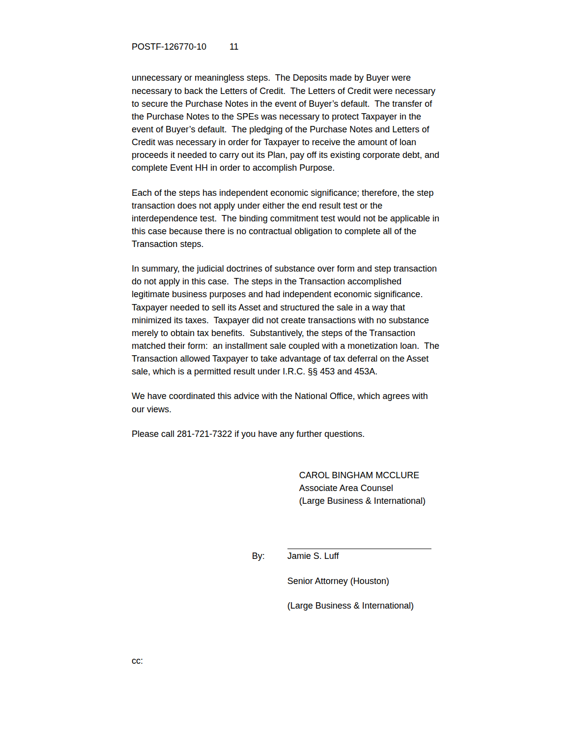POSTF-126770-10 11
unnecessary or meaningless steps. The Deposits made by Buyer were necessary to back the Letters of Credit. The Letters of Credit were necessary to secure the Purchase Notes in the event of Buyer’s default. The transfer of the Purchase Notes to the SPEs was necessary to protect Taxpayer in the event of Buyer’s default. The pledging of the Purchase Notes and Letters of Credit was necessary in order for Taxpayer to receive the amount of loan proceeds it needed to carry out its Plan, pay off its existing corporate debt, and complete Event HH in order to accomplish Purpose.
Each of the steps has independent economic significance; therefore, the step transaction does not apply under either the end result test or the interdependence test. The binding commitment test would not be applicable in this case because there is no contractual obligation to complete all of the Transaction steps.
In summary, the judicial doctrines of substance over form and step transaction do not apply in this case. The steps in the Transaction accomplished legitimate business purposes and had independent economic significance. Taxpayer needed to sell its Asset and structured the sale in a way that minimized its taxes. Taxpayer did not create transactions with no substance merely to obtain tax benefits. Substantively, the steps of the Transaction matched their form: an installment sale coupled with a monetization loan. The Transaction allowed Taxpayer to take advantage of tax deferral on the Asset sale, which is a permitted result under I.R.C. §§ 453 and 453A.
We have coordinated this advice with the National Office, which agrees with our views.
Please call 281-721-7322 if you have any further questions.
CAROL BINGHAM MCCLURE
Associate Area Counsel
(Large Business & International)
By:
Jamie S. Luff
Senior Attorney (Houston)
(Large Business & International)
cc: